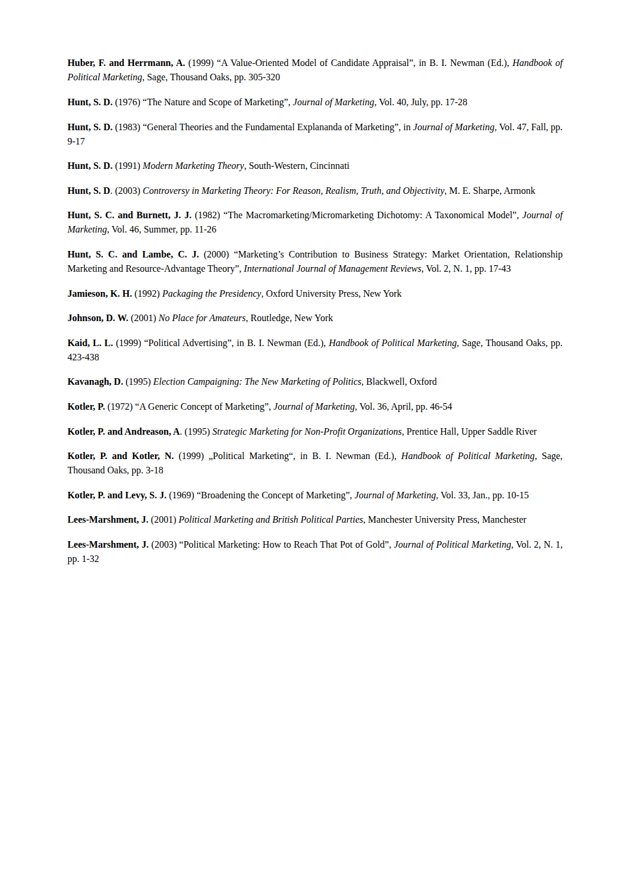Huber, F. and Herrmann, A. (1999) “A Value-Oriented Model of Candidate Appraisal”, in B. I. Newman (Ed.), Handbook of Political Marketing, Sage, Thousand Oaks, pp. 305-320
Hunt, S. D. (1976) “The Nature and Scope of Marketing”, Journal of Marketing, Vol. 40, July, pp. 17-28
Hunt, S. D. (1983) “General Theories and the Fundamental Explananda of Marketing”, in Journal of Marketing, Vol. 47, Fall, pp. 9-17
Hunt, S. D. (1991) Modern Marketing Theory, South-Western, Cincinnati
Hunt, S. D. (2003) Controversy in Marketing Theory: For Reason, Realism, Truth, and Objectivity, M. E. Sharpe, Armonk
Hunt, S. C. and Burnett, J. J. (1982) “The Macromarketing/Micromarketing Dichotomy: A Taxonomical Model”, Journal of Marketing, Vol. 46, Summer, pp. 11-26
Hunt, S. C. and Lambe, C. J. (2000) “Marketing’s Contribution to Business Strategy: Market Orientation, Relationship Marketing and Resource-Advantage Theory”, International Journal of Management Reviews, Vol. 2, N. 1, pp. 17-43
Jamieson, K. H. (1992) Packaging the Presidency, Oxford University Press, New York
Johnson, D. W. (2001) No Place for Amateurs, Routledge, New York
Kaid, L. L. (1999) “Political Advertising”, in B. I. Newman (Ed.), Handbook of Political Marketing, Sage, Thousand Oaks, pp. 423-438
Kavanagh, D. (1995) Election Campaigning: The New Marketing of Politics, Blackwell, Oxford
Kotler, P. (1972) “A Generic Concept of Marketing”, Journal of Marketing, Vol. 36, April, pp. 46-54
Kotler, P. and Andreason, A. (1995) Strategic Marketing for Non-Profit Organizations, Prentice Hall, Upper Saddle River
Kotler, P. and Kotler, N. (1999) „Political Marketing“, in B. I. Newman (Ed.), Handbook of Political Marketing, Sage, Thousand Oaks, pp. 3-18
Kotler, P. and Levy, S. J. (1969) “Broadening the Concept of Marketing”, Journal of Marketing, Vol. 33, Jan., pp. 10-15
Lees-Marshment, J. (2001) Political Marketing and British Political Parties, Manchester University Press, Manchester
Lees-Marshment, J. (2003) “Political Marketing: How to Reach That Pot of Gold”, Journal of Political Marketing, Vol. 2, N. 1, pp. 1-32